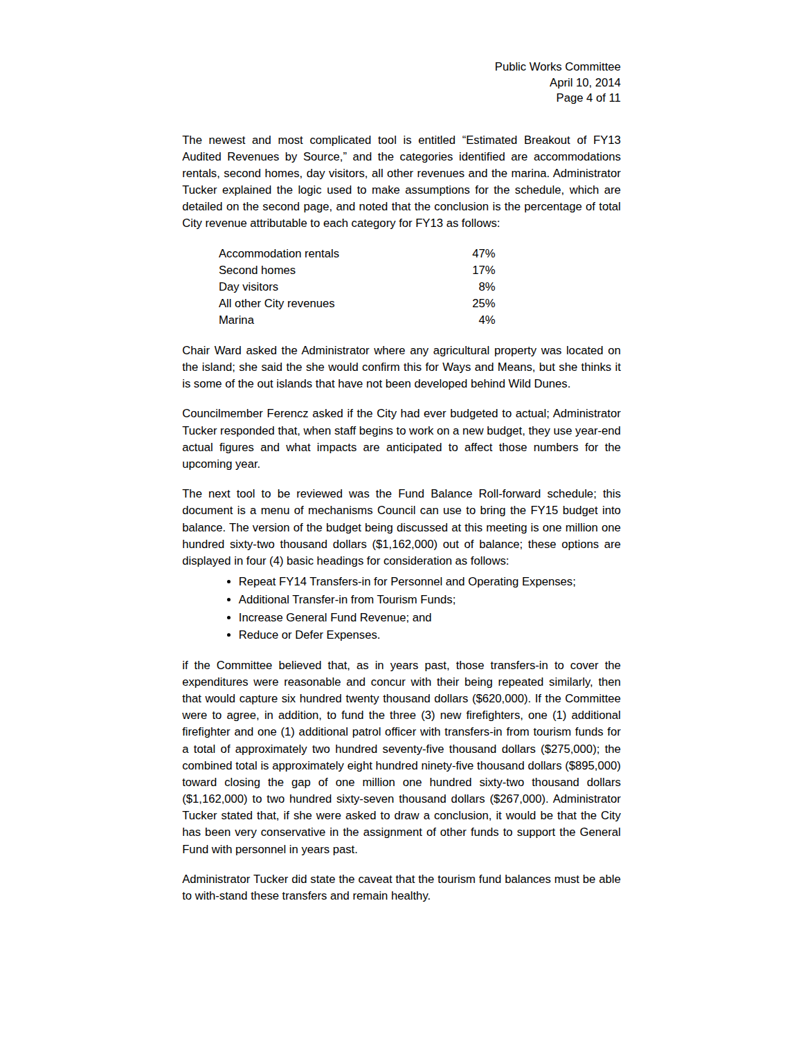Public Works Committee
April 10, 2014
Page 4 of 11
The newest and most complicated tool is entitled “Estimated Breakout of FY13 Audited Revenues by Source,” and the categories identified are accommodations rentals, second homes, day visitors, all other revenues and the marina. Administrator Tucker explained the logic used to make assumptions for the schedule, which are detailed on the second page, and noted that the conclusion is the percentage of total City revenue attributable to each category for FY13 as follows:
| Accommodation rentals | 47% |
| Second homes | 17% |
| Day visitors | 8% |
| All other City revenues | 25% |
| Marina | 4% |
Chair Ward asked the Administrator where any agricultural property was located on the island; she said the she would confirm this for Ways and Means, but she thinks it is some of the out islands that have not been developed behind Wild Dunes.
Councilmember Ferencz asked if the City had ever budgeted to actual; Administrator Tucker responded that, when staff begins to work on a new budget, they use year-end actual figures and what impacts are anticipated to affect those numbers for the upcoming year.
The next tool to be reviewed was the Fund Balance Roll-forward schedule; this document is a menu of mechanisms Council can use to bring the FY15 budget into balance. The version of the budget being discussed at this meeting is one million one hundred sixty-two thousand dollars ($1,162,000) out of balance; these options are displayed in four (4) basic headings for consideration as follows:
Repeat FY14 Transfers-in for Personnel and Operating Expenses;
Additional Transfer-in from Tourism Funds;
Increase General Fund Revenue; and
Reduce or Defer Expenses.
if the Committee believed that, as in years past, those transfers-in to cover the expenditures were reasonable and concur with their being repeated similarly, then that would capture six hundred twenty thousand dollars ($620,000). If the Committee were to agree, in addition, to fund the three (3) new firefighters, one (1) additional firefighter and one (1) additional patrol officer with transfers-in from tourism funds for a total of approximately two hundred seventy-five thousand dollars ($275,000); the combined total is approximately eight hundred ninety-five thousand dollars ($895,000) toward closing the gap of one million one hundred sixty-two thousand dollars ($1,162,000) to two hundred sixty-seven thousand dollars ($267,000). Administrator Tucker stated that, if she were asked to draw a conclusion, it would be that the City has been very conservative in the assignment of other funds to support the General Fund with personnel in years past.
Administrator Tucker did state the caveat that the tourism fund balances must be able to with-stand these transfers and remain healthy.